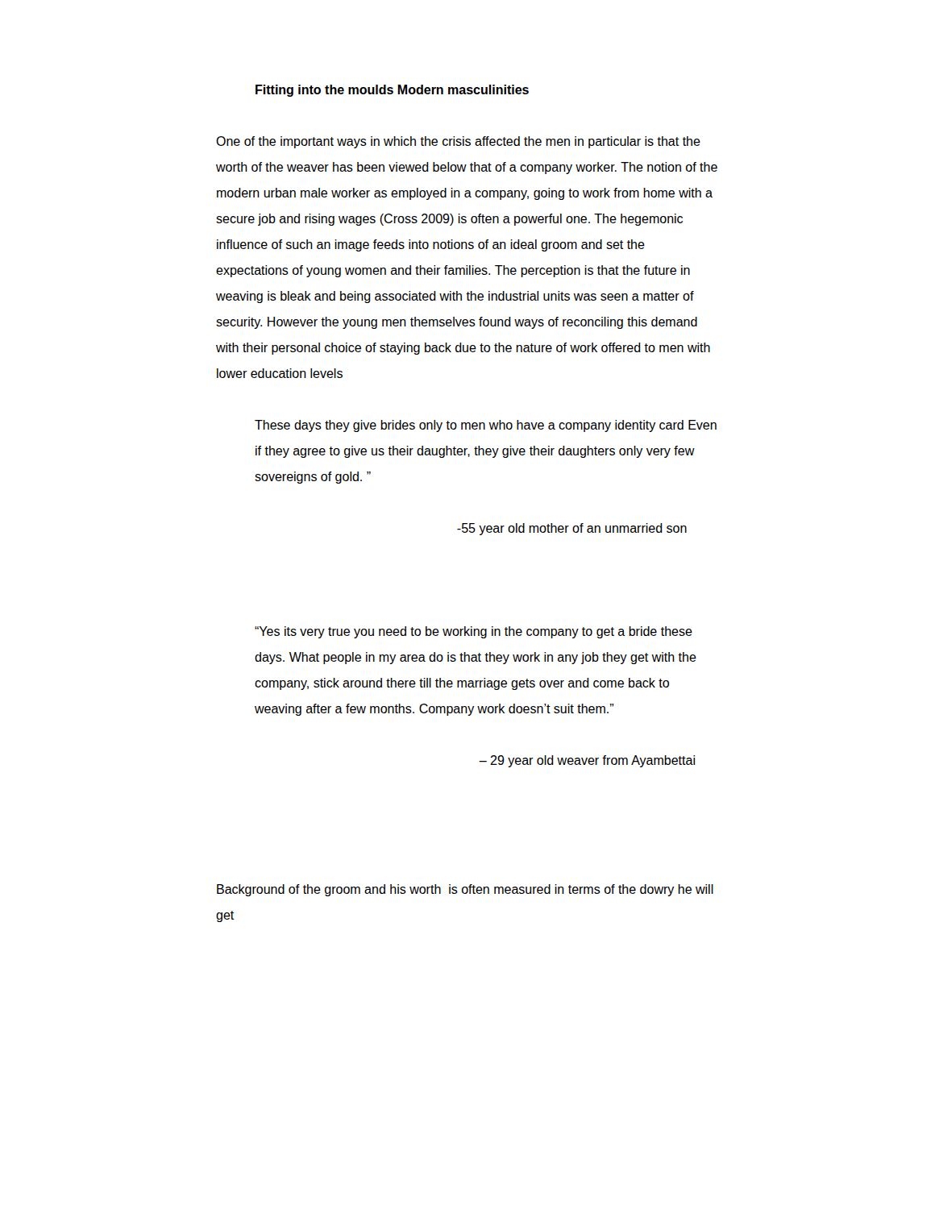Fitting into the moulds Modern masculinities
One of the important ways in which the crisis affected the men in particular is that the worth of the weaver has been viewed below that of a company worker. The notion of the modern urban male worker as employed in a company, going to work from home with a secure job and rising wages (Cross 2009) is often a powerful one. The hegemonic influence of such an image feeds into notions of an ideal groom and set the expectations of young women and their families. The perception is that the future in weaving is bleak and being associated with the industrial units was seen a matter of security. However the young men themselves found ways of reconciling this demand with their personal choice of staying back due to the nature of work offered to men with lower education levels
These days they give brides only to men who have a company identity card Even if they agree to give us their daughter, they give their daughters only very few sovereigns of gold. ”
-55 year old mother of an unmarried son
“Yes its very true you need to be working in the company to get a bride these days. What people in my area do is that they work in any job they get with the company, stick around there till the marriage gets over and come back to weaving after a few months. Company work doesn’t suit them.”
– 29 year old weaver from Ayambettai
Background of the groom and his worth is often measured in terms of the dowry he will get